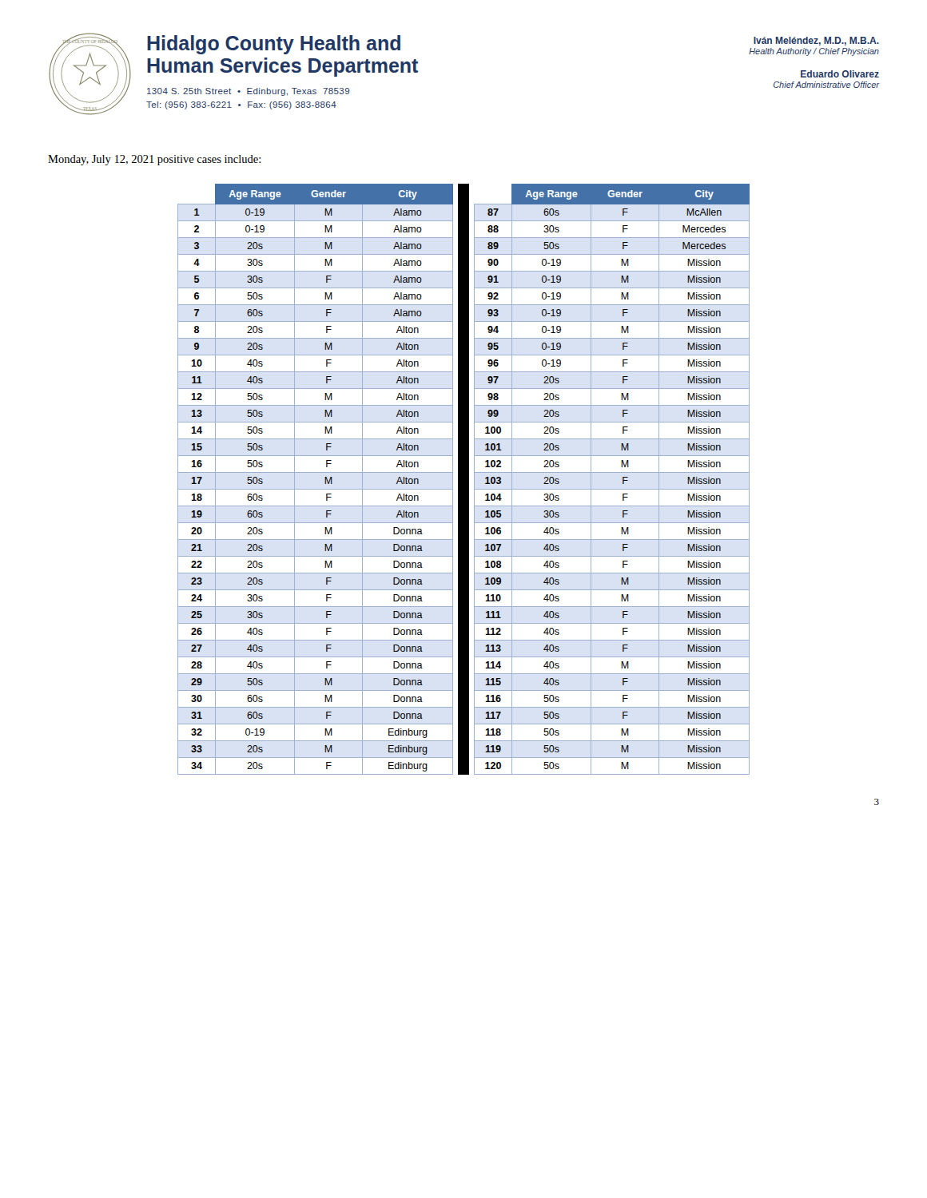THE COUNTY OF HIDALGO TEXAS
Hidalgo County Health and
Human Services Department
1304 S. 25th Street • Edinburg, Texas 78539
Tel: (956) 383-6221 • Fax: (956) 383-8864
Iván Meléndez, M.D., M.B.A.
Health Authority / Chief Physician
Eduardo Olivarez
Chief Administrative Officer
Monday, July 12, 2021 positive cases include:
| | Age Range | Gender | City |
| --- | --- | --- | --- |
| 1 | 0-19 | M | Alamo |
| 2 | 0-19 | M | Alamo |
| 3 | 20s | M | Alamo |
| 4 | 30s | M | Alamo |
| 5 | 30s | F | Alamo |
| 6 | 50s | M | Alamo |
| 7 | 60s | F | Alamo |
| 8 | 20s | F | Alton |
| 9 | 20s | M | Alton |
| 10 | 40s | F | Alton |
| 11 | 40s | F | Alton |
| 12 | 50s | M | Alton |
| 13 | 50s | M | Alton |
| 14 | 50s | M | Alton |
| 15 | 50s | F | Alton |
| 16 | 50s | F | Alton |
| 17 | 50s | M | Alton |
| 18 | 60s | F | Alton |
| 19 | 60s | F | Alton |
| 20 | 20s | M | Donna |
| 21 | 20s | M | Donna |
| 22 | 20s | M | Donna |
| 23 | 20s | F | Donna |
| 24 | 30s | F | Donna |
| 25 | 30s | F | Donna |
| 26 | 40s | F | Donna |
| 27 | 40s | F | Donna |
| 28 | 40s | F | Donna |
| 29 | 50s | M | Donna |
| 30 | 60s | M | Donna |
| 31 | 60s | F | Donna |
| 32 | 0-19 | M | Edinburg |
| 33 | 20s | M | Edinburg |
| 34 | 20s | F | Edinburg |
| | Age Range | Gender | City |
| --- | --- | --- | --- |
| 87 | 60s | F | McAllen |
| 88 | 30s | F | Mercedes |
| 89 | 50s | F | Mercedes |
| 90 | 0-19 | M | Mission |
| 91 | 0-19 | M | Mission |
| 92 | 0-19 | M | Mission |
| 93 | 0-19 | F | Mission |
| 94 | 0-19 | M | Mission |
| 95 | 0-19 | F | Mission |
| 96 | 0-19 | F | Mission |
| 97 | 20s | F | Mission |
| 98 | 20s | M | Mission |
| 99 | 20s | F | Mission |
| 100 | 20s | F | Mission |
| 101 | 20s | M | Mission |
| 102 | 20s | M | Mission |
| 103 | 20s | F | Mission |
| 104 | 30s | F | Mission |
| 105 | 30s | F | Mission |
| 106 | 40s | M | Mission |
| 107 | 40s | F | Mission |
| 108 | 40s | F | Mission |
| 109 | 40s | M | Mission |
| 110 | 40s | M | Mission |
| 111 | 40s | F | Mission |
| 112 | 40s | F | Mission |
| 113 | 40s | F | Mission |
| 114 | 40s | M | Mission |
| 115 | 40s | F | Mission |
| 116 | 50s | F | Mission |
| 117 | 50s | F | Mission |
| 118 | 50s | M | Mission |
| 119 | 50s | M | Mission |
| 120 | 50s | M | Mission |
3